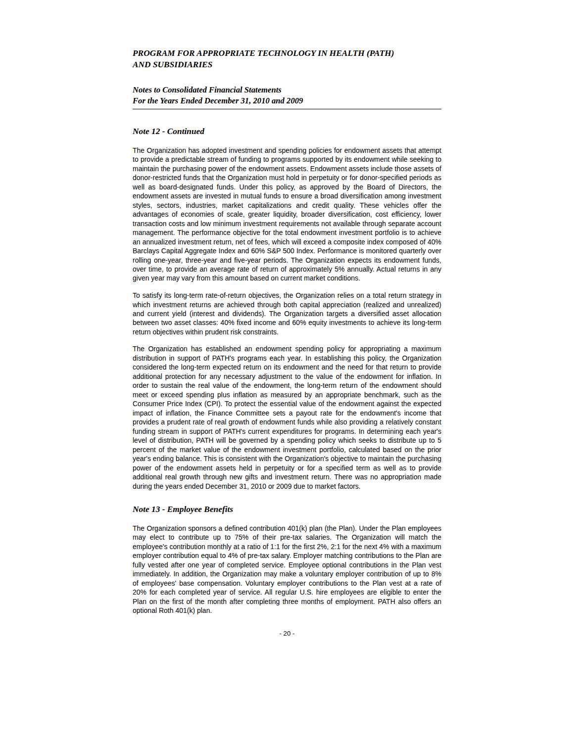PROGRAM FOR APPROPRIATE TECHNOLOGY IN HEALTH (PATH)
AND SUBSIDIARIES
Notes to Consolidated Financial Statements
For the Years Ended December 31, 2010 and 2009
Note 12 - Continued
The Organization has adopted investment and spending policies for endowment assets that attempt to provide a predictable stream of funding to programs supported by its endowment while seeking to maintain the purchasing power of the endowment assets. Endowment assets include those assets of donor-restricted funds that the Organization must hold in perpetuity or for donor-specified periods as well as board-designated funds. Under this policy, as approved by the Board of Directors, the endowment assets are invested in mutual funds to ensure a broad diversification among investment styles, sectors, industries, market capitalizations and credit quality. These vehicles offer the advantages of economies of scale, greater liquidity, broader diversification, cost efficiency, lower transaction costs and low minimum investment requirements not available through separate account management. The performance objective for the total endowment investment portfolio is to achieve an annualized investment return, net of fees, which will exceed a composite index composed of 40% Barclays Capital Aggregate Index and 60% S&P 500 Index. Performance is monitored quarterly over rolling one-year, three-year and five-year periods. The Organization expects its endowment funds, over time, to provide an average rate of return of approximately 5% annually. Actual returns in any given year may vary from this amount based on current market conditions.
To satisfy its long-term rate-of-return objectives, the Organization relies on a total return strategy in which investment returns are achieved through both capital appreciation (realized and unrealized) and current yield (interest and dividends). The Organization targets a diversified asset allocation between two asset classes: 40% fixed income and 60% equity investments to achieve its long-term return objectives within prudent risk constraints.
The Organization has established an endowment spending policy for appropriating a maximum distribution in support of PATH's programs each year. In establishing this policy, the Organization considered the long-term expected return on its endowment and the need for that return to provide additional protection for any necessary adjustment to the value of the endowment for inflation. In order to sustain the real value of the endowment, the long-term return of the endowment should meet or exceed spending plus inflation as measured by an appropriate benchmark, such as the Consumer Price Index (CPI). To protect the essential value of the endowment against the expected impact of inflation, the Finance Committee sets a payout rate for the endowment's income that provides a prudent rate of real growth of endowment funds while also providing a relatively constant funding stream in support of PATH's current expenditures for programs. In determining each year's level of distribution, PATH will be governed by a spending policy which seeks to distribute up to 5 percent of the market value of the endowment investment portfolio, calculated based on the prior year's ending balance. This is consistent with the Organization's objective to maintain the purchasing power of the endowment assets held in perpetuity or for a specified term as well as to provide additional real growth through new gifts and investment return. There was no appropriation made during the years ended December 31, 2010 or 2009 due to market factors.
Note 13 - Employee Benefits
The Organization sponsors a defined contribution 401(k) plan (the Plan). Under the Plan employees may elect to contribute up to 75% of their pre-tax salaries. The Organization will match the employee's contribution monthly at a ratio of 1:1 for the first 2%, 2:1 for the next 4% with a maximum employer contribution equal to 4% of pre-tax salary. Employer matching contributions to the Plan are fully vested after one year of completed service. Employee optional contributions in the Plan vest immediately. In addition, the Organization may make a voluntary employer contribution of up to 8% of employees' base compensation. Voluntary employer contributions to the Plan vest at a rate of 20% for each completed year of service. All regular U.S. hire employees are eligible to enter the Plan on the first of the month after completing three months of employment. PATH also offers an optional Roth 401(k) plan.
- 20 -